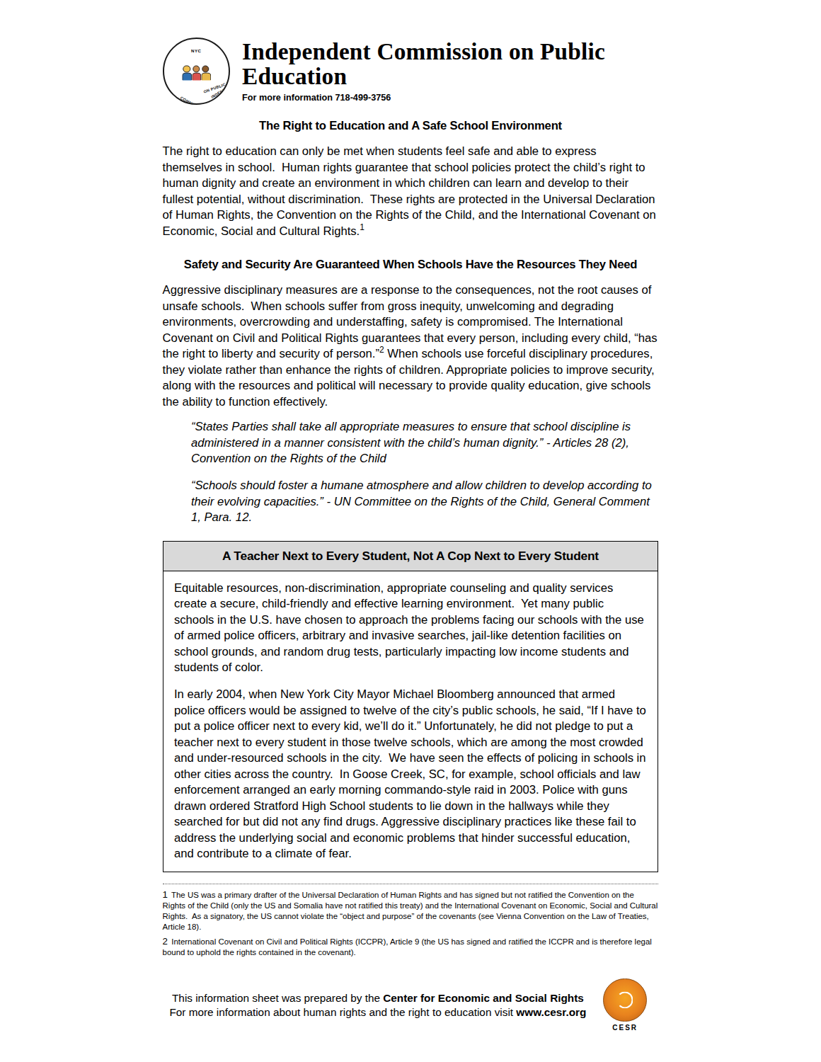NYC
INDEPENDENT COMMISSION ON PUBLIC EDUCATION
Independent Commission on Public Education
For more information 718-499-3756
The Right to Education and A Safe School Environment
The right to education can only be met when students feel safe and able to express themselves in school. Human rights guarantee that school policies protect the child’s right to human dignity and create an environment in which children can learn and develop to their fullest potential, without discrimination. These rights are protected in the Universal Declaration of Human Rights, the Convention on the Rights of the Child, and the International Covenant on Economic, Social and Cultural Rights.1
Safety and Security Are Guaranteed When Schools Have the Resources They Need
Aggressive disciplinary measures are a response to the consequences, not the root causes of unsafe schools. When schools suffer from gross inequity, unwelcoming and degrading environments, overcrowding and understaffing, safety is compromised. The International Covenant on Civil and Political Rights guarantees that every person, including every child, “has the right to liberty and security of person.”2 When schools use forceful disciplinary procedures, they violate rather than enhance the rights of children. Appropriate policies to improve security, along with the resources and political will necessary to provide quality education, give schools the ability to function effectively.
“States Parties shall take all appropriate measures to ensure that school discipline is administered in a manner consistent with the child’s human dignity.” - Articles 28 (2), Convention on the Rights of the Child
“Schools should foster a humane atmosphere and allow children to develop according to their evolving capacities.” - UN Committee on the Rights of the Child, General Comment 1, Para. 12.
A Teacher Next to Every Student, Not A Cop Next to Every Student
Equitable resources, non-discrimination, appropriate counseling and quality services create a secure, child-friendly and effective learning environment. Yet many public schools in the U.S. have chosen to approach the problems facing our schools with the use of armed police officers, arbitrary and invasive searches, jail-like detention facilities on school grounds, and random drug tests, particularly impacting low income students and students of color.
In early 2004, when New York City Mayor Michael Bloomberg announced that armed police officers would be assigned to twelve of the city’s public schools, he said, “If I have to put a police officer next to every kid, we’ll do it.” Unfortunately, he did not pledge to put a teacher next to every student in those twelve schools, which are among the most crowded and under-resourced schools in the city. We have seen the effects of policing in schools in other cities across the country. In Goose Creek, SC, for example, school officials and law enforcement arranged an early morning commando-style raid in 2003. Police with guns drawn ordered Stratford High School students to lie down in the hallways while they searched for but did not any find drugs. Aggressive disciplinary practices like these fail to address the underlying social and economic problems that hinder successful education, and contribute to a climate of fear.
1 The US was a primary drafter of the Universal Declaration of Human Rights and has signed but not ratified the Convention on the Rights of the Child (only the US and Somalia have not ratified this treaty) and the International Covenant on Economic, Social and Cultural Rights. As a signatory, the US cannot violate the “object and purpose” of the covenants (see Vienna Convention on the Law of Treaties, Article 18).
2 International Covenant on Civil and Political Rights (ICCPR), Article 9 (the US has signed and ratified the ICCPR and is therefore legal bound to uphold the rights contained in the covenant).
This information sheet was prepared by the Center for Economic and Social Rights
For more information about human rights and the right to education visit www.cesr.org
CESR